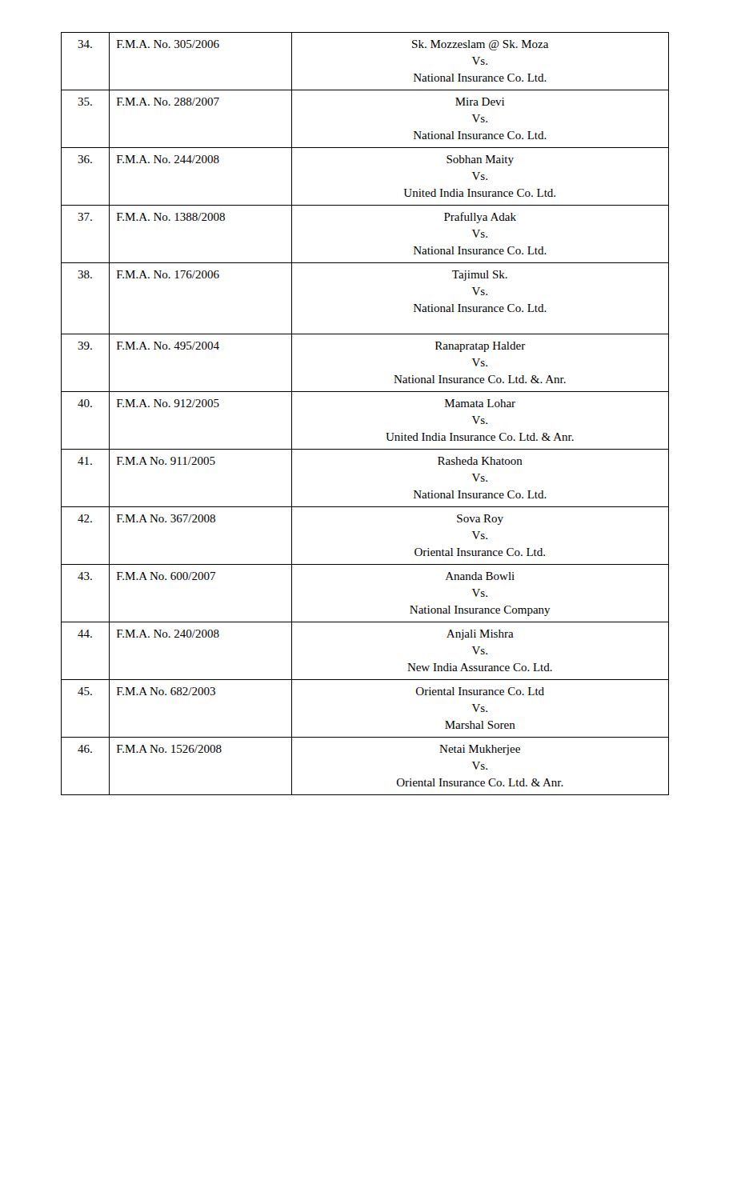| 34. | F.M.A. No. 305/2006 | Sk. Mozzeslam @ Sk. Moza Vs. National Insurance Co. Ltd. |
| 35. | F.M.A. No. 288/2007 | Mira Devi Vs. National Insurance Co. Ltd. |
| 36. | F.M.A. No. 244/2008 | Sobhan Maity Vs. United India Insurance Co. Ltd. |
| 37. | F.M.A. No. 1388/2008 | Prafullya Adak Vs. National Insurance Co. Ltd. |
| 38. | F.M.A. No. 176/2006 | Tajimul Sk. Vs. National Insurance Co. Ltd. |
| 39. | F.M.A. No. 495/2004 | Ranapratap Halder Vs. National Insurance Co. Ltd. &. Anr. |
| 40. | F.M.A. No. 912/2005 | Mamata Lohar Vs. United India Insurance Co. Ltd. & Anr. |
| 41. | F.M.A No. 911/2005 | Rasheda Khatoon Vs. National Insurance Co. Ltd. |
| 42. | F.M.A No. 367/2008 | Sova Roy Vs. Oriental Insurance Co. Ltd. |
| 43. | F.M.A No. 600/2007 | Ananda Bowli Vs. National Insurance Company |
| 44. | F.M.A. No. 240/2008 | Anjali Mishra Vs. New India Assurance Co. Ltd. |
| 45. | F.M.A No. 682/2003 | Oriental Insurance Co. Ltd Vs. Marshal Soren |
| 46. | F.M.A No. 1526/2008 | Netai Mukherjee Vs. Oriental Insurance Co. Ltd. & Anr. |